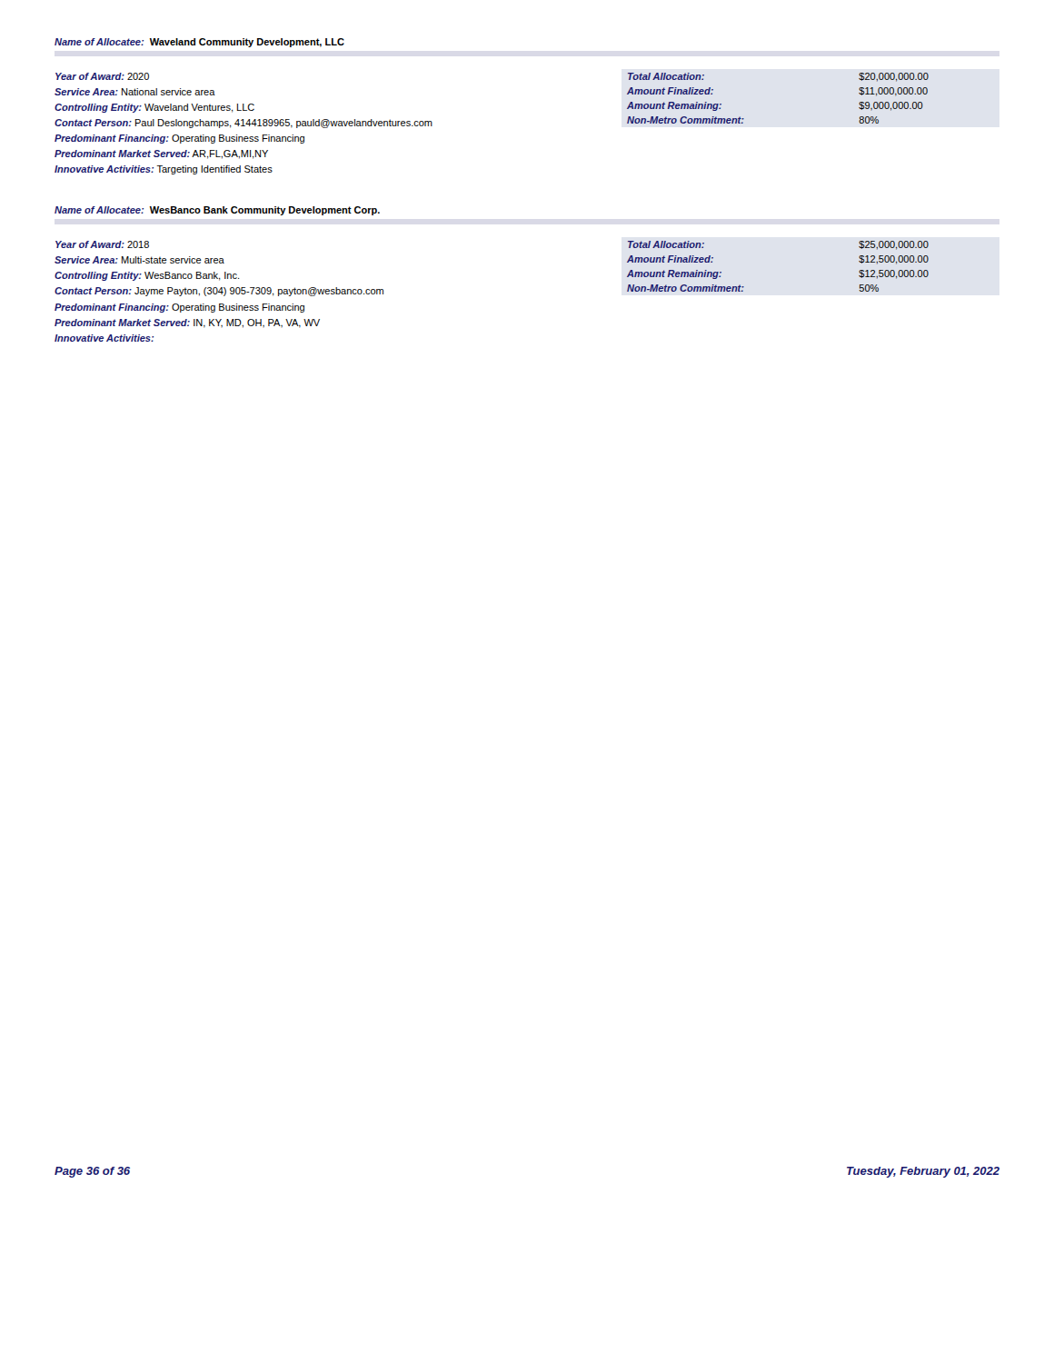Name of Allocatee: Waveland Community Development, LLC
Year of Award: 2020
Service Area: National service area
Controlling Entity: Waveland Ventures, LLC
Contact Person: Paul Deslongchamps, 4144189965, pauld@wavelandventures.com
Predominant Financing: Operating Business Financing
Predominant Market Served: AR,FL,GA,MI,NY
Innovative Activities: Targeting Identified States
| Total Allocation: | $20,000,000.00 |
| Amount Finalized: | $11,000,000.00 |
| Amount Remaining: | $9,000,000.00 |
| Non-Metro Commitment: | 80% |
Name of Allocatee: WesBanco Bank Community Development Corp.
Year of Award: 2018
Service Area: Multi-state service area
Controlling Entity: WesBanco Bank, Inc.
Contact Person: Jayme Payton, (304) 905-7309, payton@wesbanco.com
Predominant Financing: Operating Business Financing
Predominant Market Served: IN, KY, MD, OH, PA, VA, WV
Innovative Activities:
| Total Allocation: | $25,000,000.00 |
| Amount Finalized: | $12,500,000.00 |
| Amount Remaining: | $12,500,000.00 |
| Non-Metro Commitment: | 50% |
Page 36 of 36
Tuesday, February 01, 2022